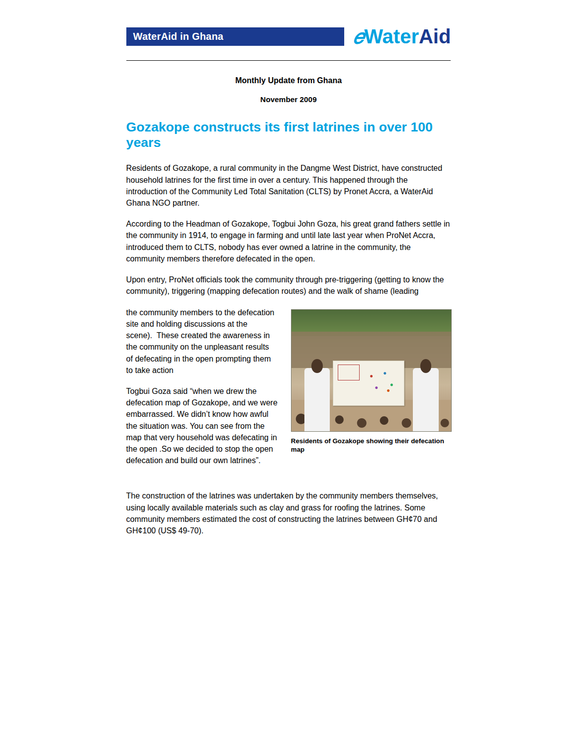WaterAid in Ghana
𝑒Water Aid
Monthly Update from Ghana
November 2009
Gozakope constructs its first latrines in over 100 years
Residents of Gozakope, a rural community in the Dangme West District, have constructed household latrines for the first time in over a century. This happened through the introduction of the Community Led Total Sanitation (CLTS) by Pronet Accra, a WaterAid Ghana NGO partner.
According to the Headman of Gozakope, Togbui John Goza, his great grand fathers settle in the community in 1914, to engage in farming and until late last year when ProNet Accra, introduced them to CLTS, nobody has ever owned a latrine in the community, the community members therefore defecated in the open.
Upon entry, ProNet officials took the community through pre-triggering (getting to know the community), triggering (mapping defecation routes) and the walk of shame (leading
Residents of Gozakope showing their defecation map
the community members to the defecation site and holding discussions at the scene). These created the awareness in the community on the unpleasant results of defecating in the open prompting them to take action
Togbui Goza said “when we drew the defecation map of Gozakope, and we were embarrassed. We didn’t know how awful the situation was. You can see from the map that very household was defecating in the open .So we decided to stop the open defecation and build our own latrines”.
The construction of the latrines was undertaken by the community members themselves, using locally available materials such as clay and grass for roofing the latrines. Some community members estimated the cost of constructing the latrines between GH¢70 and GH¢100 (US$ 49-70).